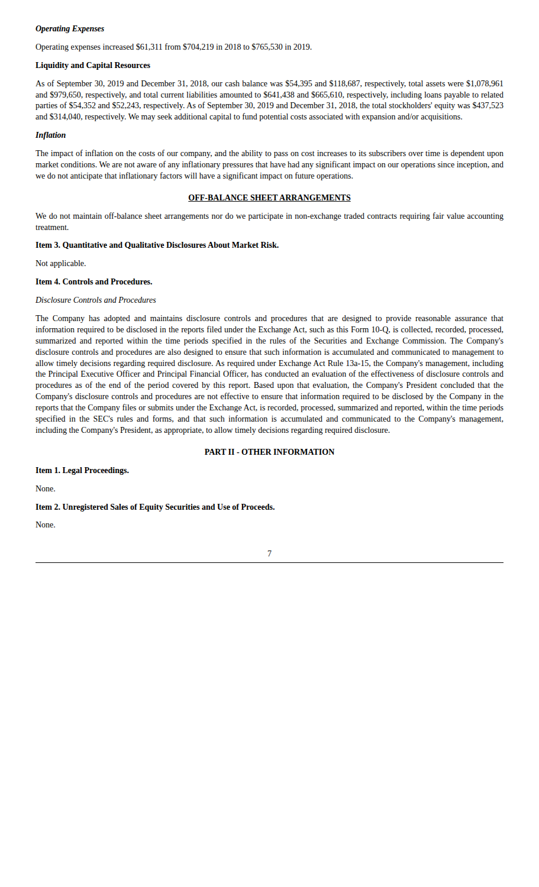Operating Expenses
Operating expenses increased $61,311 from $704,219 in 2018 to $765,530 in 2019.
Liquidity and Capital Resources
As of September 30, 2019 and December 31, 2018, our cash balance was $54,395 and $118,687, respectively, total assets were $1,078,961 and $979,650, respectively, and total current liabilities amounted to $641,438 and $665,610, respectively, including loans payable to related parties of $54,352 and $52,243, respectively. As of September 30, 2019 and December 31, 2018, the total stockholders' equity was $437,523 and $314,040, respectively. We may seek additional capital to fund potential costs associated with expansion and/or acquisitions.
Inflation
The impact of inflation on the costs of our company, and the ability to pass on cost increases to its subscribers over time is dependent upon market conditions. We are not aware of any inflationary pressures that have had any significant impact on our operations since inception, and we do not anticipate that inflationary factors will have a significant impact on future operations.
OFF-BALANCE SHEET ARRANGEMENTS
We do not maintain off-balance sheet arrangements nor do we participate in non-exchange traded contracts requiring fair value accounting treatment.
Item 3. Quantitative and Qualitative Disclosures About Market Risk.
Not applicable.
Item 4. Controls and Procedures.
Disclosure Controls and Procedures
The Company has adopted and maintains disclosure controls and procedures that are designed to provide reasonable assurance that information required to be disclosed in the reports filed under the Exchange Act, such as this Form 10-Q, is collected, recorded, processed, summarized and reported within the time periods specified in the rules of the Securities and Exchange Commission. The Company's disclosure controls and procedures are also designed to ensure that such information is accumulated and communicated to management to allow timely decisions regarding required disclosure. As required under Exchange Act Rule 13a-15, the Company's management, including the Principal Executive Officer and Principal Financial Officer, has conducted an evaluation of the effectiveness of disclosure controls and procedures as of the end of the period covered by this report. Based upon that evaluation, the Company's President concluded that the Company's disclosure controls and procedures are not effective to ensure that information required to be disclosed by the Company in the reports that the Company files or submits under the Exchange Act, is recorded, processed, summarized and reported, within the time periods specified in the SEC's rules and forms, and that such information is accumulated and communicated to the Company's management, including the Company's President, as appropriate, to allow timely decisions regarding required disclosure.
PART II - OTHER INFORMATION
Item 1. Legal Proceedings.
None.
Item 2. Unregistered Sales of Equity Securities and Use of Proceeds.
None.
7